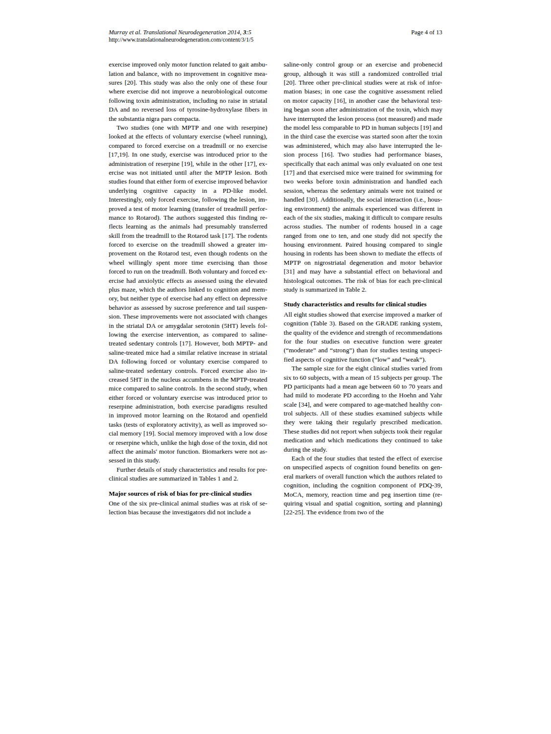Murray et al. Translational Neurodegeneration 2014, 3:5
http://www.translationalneurodegeneration.com/content/3/1/5
Page 4 of 13
exercise improved only motor function related to gait ambulation and balance, with no improvement in cognitive measures [20]. This study was also the only one of these four where exercise did not improve a neurobiological outcome following toxin administration, including no raise in striatal DA and no reversed loss of tyrosine-hydroxylase fibers in the substantia nigra pars compacta.
Two studies (one with MPTP and one with reserpine) looked at the effects of voluntary exercise (wheel running), compared to forced exercise on a treadmill or no exercise [17,19]. In one study, exercise was introduced prior to the administration of reserpine [19], while in the other [17], exercise was not initiated until after the MPTP lesion. Both studies found that either form of exercise improved behavior underlying cognitive capacity in a PD-like model. Interestingly, only forced exercise, following the lesion, improved a test of motor learning (transfer of treadmill performance to Rotarod). The authors suggested this finding reflects learning as the animals had presumably transferred skill from the treadmill to the Rotarod task [17]. The rodents forced to exercise on the treadmill showed a greater improvement on the Rotarod test, even though rodents on the wheel willingly spent more time exercising than those forced to run on the treadmill. Both voluntary and forced exercise had anxiolytic effects as assessed using the elevated plus maze, which the authors linked to cognition and memory, but neither type of exercise had any effect on depressive behavior as assessed by sucrose preference and tail suspension. These improvements were not associated with changes in the striatal DA or amygdalar serotonin (5HT) levels following the exercise intervention, as compared to saline-treated sedentary controls [17]. However, both MPTP- and saline-treated mice had a similar relative increase in striatal DA following forced or voluntary exercise compared to saline-treated sedentary controls. Forced exercise also increased 5HT in the nucleus accumbens in the MPTP-treated mice compared to saline controls. In the second study, when either forced or voluntary exercise was introduced prior to reserpine administration, both exercise paradigms resulted in improved motor learning on the Rotarod and openfield tasks (tests of exploratory activity), as well as improved social memory [19]. Social memory improved with a low dose or reserpine which, unlike the high dose of the toxin, did not affect the animals' motor function. Biomarkers were not assessed in this study.
Further details of study characteristics and results for pre-clinical studies are summarized in Tables 1 and 2.
Major sources of risk of bias for pre-clinical studies
One of the six pre-clinical animal studies was at risk of selection bias because the investigators did not include a
saline-only control group or an exercise and probenecid group, although it was still a randomized controlled trial [20]. Three other pre-clinical studies were at risk of information biases; in one case the cognitive assessment relied on motor capacity [16], in another case the behavioral testing began soon after administration of the toxin, which may have interrupted the lesion process (not measured) and made the model less comparable to PD in human subjects [19] and in the third case the exercise was started soon after the toxin was administered, which may also have interrupted the lesion process [16]. Two studies had performance biases, specifically that each animal was only evaluated on one test [17] and that exercised mice were trained for swimming for two weeks before toxin administration and handled each session, whereas the sedentary animals were not trained or handled [30]. Additionally, the social interaction (i.e., housing environment) the animals experienced was different in each of the six studies, making it difficult to compare results across studies. The number of rodents housed in a cage ranged from one to ten, and one study did not specify the housing environment. Paired housing compared to single housing in rodents has been shown to mediate the effects of MPTP on nigrostriatal degeneration and motor behavior [31] and may have a substantial effect on behavioral and histological outcomes. The risk of bias for each pre-clinical study is summarized in Table 2.
Study characteristics and results for clinical studies
All eight studies showed that exercise improved a marker of cognition (Table 3). Based on the GRADE ranking system, the quality of the evidence and strength of recommendations for the four studies on executive function were greater (“moderate” and “strong”) than for studies testing unspecified aspects of cognitive function (“low” and “weak”).
The sample size for the eight clinical studies varied from six to 60 subjects, with a mean of 15 subjects per group. The PD participants had a mean age between 60 to 70 years and had mild to moderate PD according to the Hoehn and Yahr scale [34], and were compared to age-matched healthy control subjects. All of these studies examined subjects while they were taking their regularly prescribed medication. These studies did not report when subjects took their regular medication and which medications they continued to take during the study.
Each of the four studies that tested the effect of exercise on unspecified aspects of cognition found benefits on general markers of overall function which the authors related to cognition, including the cognition component of PDQ-39, MoCA, memory, reaction time and peg insertion time (requiring visual and spatial cognition, sorting and planning) [22-25]. The evidence from two of the